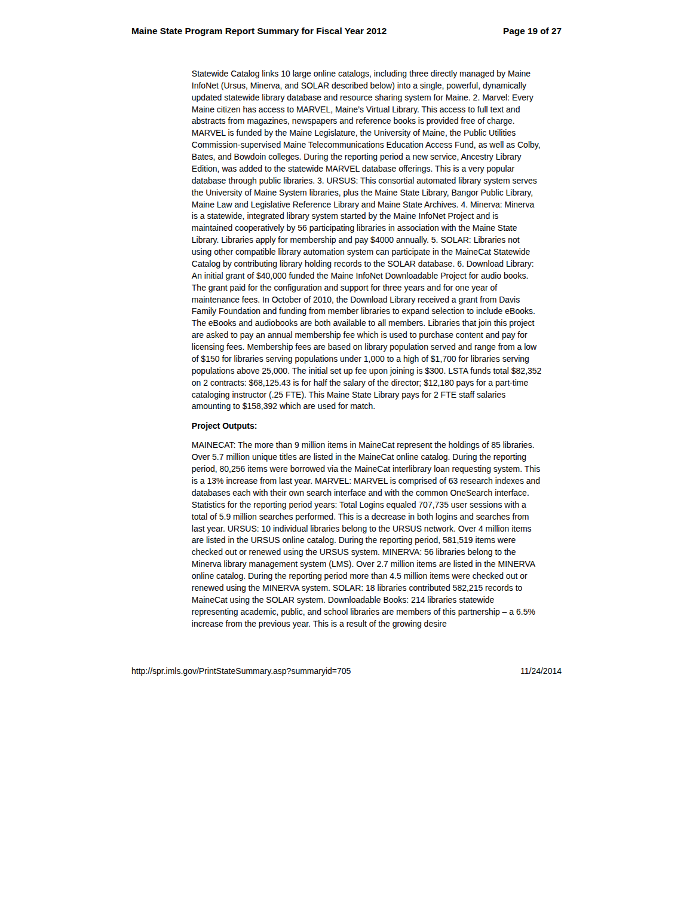Maine State Program Report Summary for Fiscal Year 2012 Page 19 of 27
Statewide Catalog links 10 large online catalogs, including three directly managed by Maine InfoNet (Ursus, Minerva, and SOLAR described below) into a single, powerful, dynamically updated statewide library database and resource sharing system for Maine. 2. Marvel: Every Maine citizen has access to MARVEL, Maine’s Virtual Library. This access to full text and abstracts from magazines, newspapers and reference books is provided free of charge. MARVEL is funded by the Maine Legislature, the University of Maine, the Public Utilities Commission-supervised Maine Telecommunications Education Access Fund, as well as Colby, Bates, and Bowdoin colleges. During the reporting period a new service, Ancestry Library Edition, was added to the statewide MARVEL database offerings. This is a very popular database through public libraries. 3. URSUS: This consortial automated library system serves the University of Maine System libraries, plus the Maine State Library, Bangor Public Library, Maine Law and Legislative Reference Library and Maine State Archives. 4. Minerva: Minerva is a statewide, integrated library system started by the Maine InfoNet Project and is maintained cooperatively by 56 participating libraries in association with the Maine State Library. Libraries apply for membership and pay $4000 annually. 5. SOLAR: Libraries not using other compatible library automation system can participate in the MaineCat Statewide Catalog by contributing library holding records to the SOLAR database. 6. Download Library: An initial grant of $40,000 funded the Maine InfoNet Downloadable Project for audio books. The grant paid for the configuration and support for three years and for one year of maintenance fees. In October of 2010, the Download Library received a grant from Davis Family Foundation and funding from member libraries to expand selection to include eBooks. The eBooks and audiobooks are both available to all members. Libraries that join this project are asked to pay an annual membership fee which is used to purchase content and pay for licensing fees. Membership fees are based on library population served and range from a low of $150 for libraries serving populations under 1,000 to a high of $1,700 for libraries serving populations above 25,000. The initial set up fee upon joining is $300. LSTA funds total $82,352 on 2 contracts: $68,125.43 is for half the salary of the director; $12,180 pays for a part-time cataloging instructor (.25 FTE). This Maine State Library pays for 2 FTE staff salaries amounting to $158,392 which are used for match.
Project Outputs:
MAINECAT: The more than 9 million items in MaineCat represent the holdings of 85 libraries. Over 5.7 million unique titles are listed in the MaineCat online catalog. During the reporting period, 80,256 items were borrowed via the MaineCat interlibrary loan requesting system. This is a 13% increase from last year. MARVEL: MARVEL is comprised of 63 research indexes and databases each with their own search interface and with the common OneSearch interface. Statistics for the reporting period years: Total Logins equaled 707,735 user sessions with a total of 5.9 million searches performed. This is a decrease in both logins and searches from last year. URSUS: 10 individual libraries belong to the URSUS network. Over 4 million items are listed in the URSUS online catalog. During the reporting period, 581,519 items were checked out or renewed using the URSUS system. MINERVA: 56 libraries belong to the Minerva library management system (LMS). Over 2.7 million items are listed in the MINERVA online catalog. During the reporting period more than 4.5 million items were checked out or renewed using the MINERVA system. SOLAR: 18 libraries contributed 582,215 records to MaineCat using the SOLAR system. Downloadable Books: 214 libraries statewide representing academic, public, and school libraries are members of this partnership – a 6.5% increase from the previous year. This is a result of the growing desire
http://spr.imls.gov/PrintStateSummary.asp?summaryid=705 11/24/2014